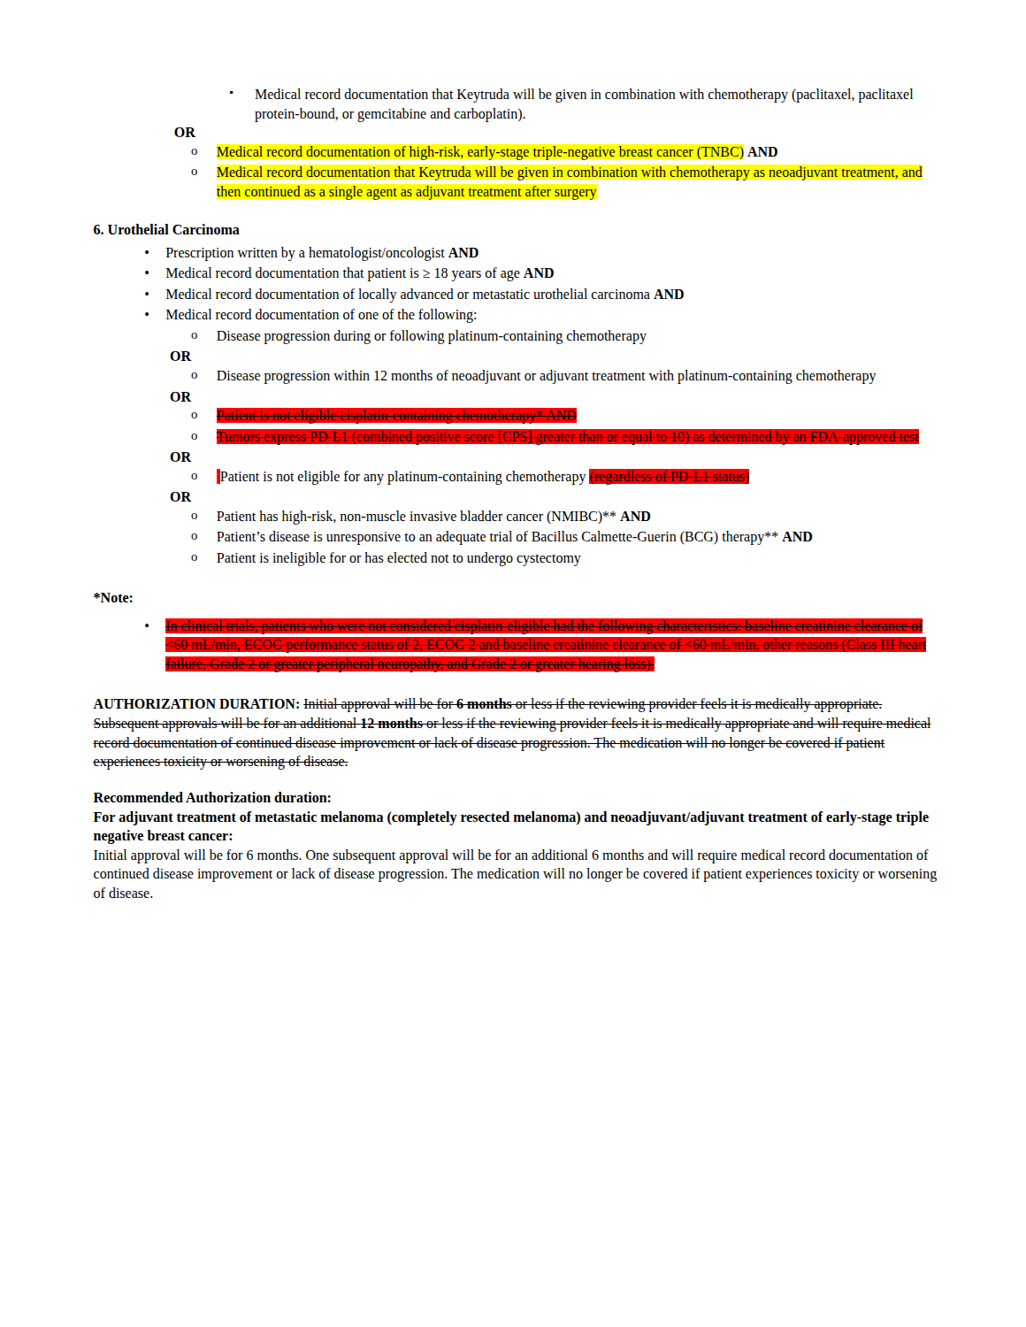Medical record documentation that Keytruda will be given in combination with chemotherapy (paclitaxel, paclitaxel protein-bound, or gemcitabine and carboplatin).
OR
Medical record documentation of high-risk, early-stage triple-negative breast cancer (TNBC) AND
Medical record documentation that Keytruda will be given in combination with chemotherapy as neoadjuvant treatment, and then continued as a single agent as adjuvant treatment after surgery
6. Urothelial Carcinoma
Prescription written by a hematologist/oncologist AND
Medical record documentation that patient is ≥ 18 years of age AND
Medical record documentation of locally advanced or metastatic urothelial carcinoma AND
Medical record documentation of one of the following:
Disease progression during or following platinum-containing chemotherapy
OR
Disease progression within 12 months of neoadjuvant or adjuvant treatment with platinum-containing chemotherapy
OR
Patient is not eligible cisplatin-containing chemotherapy* AND
Tumors express PD-L1 (combined positive score [CPS] greater than or equal to 10) as determined by an FDA-approved test
OR
Patient is not eligible for any platinum-containing chemotherapy (regardless of PD-L1 status)
OR
Patient has high-risk, non-muscle invasive bladder cancer (NMIBC)** AND
Patient’s disease is unresponsive to an adequate trial of Bacillus Calmette-Guerin (BCG) therapy** AND
Patient is ineligible for or has elected not to undergo cystectomy
*Note:
In clinical trials, patients who were not considered cisplatin-eligible had the following characteristics: baseline creatinine clearance of <60 mL/min, ECOG performance status of 2, ECOG 2 and baseline creatinine clearance of <60 mL/min, other reasons (Class III heart failure, Grade 2 or greater peripheral neuropathy, and Grade 2 or greater hearing loss).
AUTHORIZATION DURATION: Initial approval will be for 6 months or less if the reviewing provider feels it is medically appropriate. Subsequent approvals will be for an additional 12 months or less if the reviewing provider feels it is medically appropriate and will require medical record documentation of continued disease improvement or lack of disease progression. The medication will no longer be covered if patient experiences toxicity or worsening of disease.
Recommended Authorization duration:
For adjuvant treatment of metastatic melanoma (completely resected melanoma) and neoadjuvant/adjuvant treatment of early-stage triple negative breast cancer:
Initial approval will be for 6 months. One subsequent approval will be for an additional 6 months and will require medical record documentation of continued disease improvement or lack of disease progression. The medication will no longer be covered if patient experiences toxicity or worsening of disease.